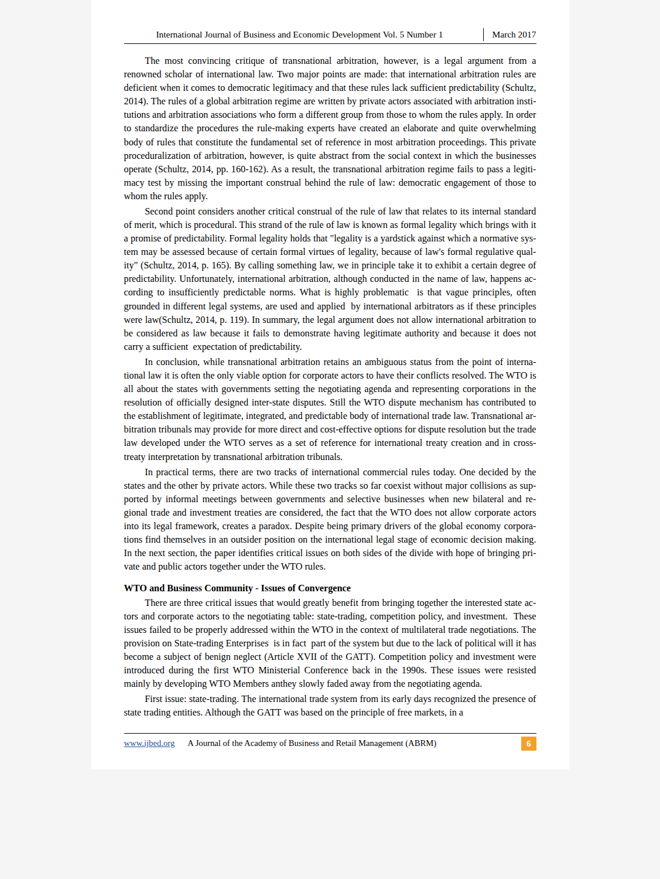International Journal of Business and Economic Development Vol. 5 Number 1 March 2017
The most convincing critique of transnational arbitration, however, is a legal argument from a renowned scholar of international law. Two major points are made: that international arbitration rules are deficient when it comes to democratic legitimacy and that these rules lack sufficient predictability (Schultz, 2014). The rules of a global arbitration regime are written by private actors associated with arbitration institutions and arbitration associations who form a different group from those to whom the rules apply. In order to standardize the procedures the rule-making experts have created an elaborate and quite overwhelming body of rules that constitute the fundamental set of reference in most arbitration proceedings. This private proceduralization of arbitration, however, is quite abstract from the social context in which the businesses operate (Schultz, 2014, pp. 160-162). As a result, the transnational arbitration regime fails to pass a legitimacy test by missing the important construal behind the rule of law: democratic engagement of those to whom the rules apply.
Second point considers another critical construal of the rule of law that relates to its internal standard of merit, which is procedural. This strand of the rule of law is known as formal legality which brings with it a promise of predictability. Formal legality holds that "legality is a yardstick against which a normative system may be assessed because of certain formal virtues of legality, because of law's formal regulative quality" (Schultz, 2014, p. 165). By calling something law, we in principle take it to exhibit a certain degree of predictability. Unfortunately, international arbitration, although conducted in the name of law, happens according to insufficiently predictable norms. What is highly problematic is that vague principles, often grounded in different legal systems, are used and applied by international arbitrators as if these principles were law(Schultz, 2014, p. 119). In summary, the legal argument does not allow international arbitration to be considered as law because it fails to demonstrate having legitimate authority and because it does not carry a sufficient expectation of predictability.
In conclusion, while transnational arbitration retains an ambiguous status from the point of international law it is often the only viable option for corporate actors to have their conflicts resolved. The WTO is all about the states with governments setting the negotiating agenda and representing corporations in the resolution of officially designed inter-state disputes. Still the WTO dispute mechanism has contributed to the establishment of legitimate, integrated, and predictable body of international trade law. Transnational arbitration tribunals may provide for more direct and cost-effective options for dispute resolution but the trade law developed under the WTO serves as a set of reference for international treaty creation and in cross-treaty interpretation by transnational arbitration tribunals.
In practical terms, there are two tracks of international commercial rules today. One decided by the states and the other by private actors. While these two tracks so far coexist without major collisions as supported by informal meetings between governments and selective businesses when new bilateral and regional trade and investment treaties are considered, the fact that the WTO does not allow corporate actors into its legal framework, creates a paradox. Despite being primary drivers of the global economy corporations find themselves in an outsider position on the international legal stage of economic decision making. In the next section, the paper identifies critical issues on both sides of the divide with hope of bringing private and public actors together under the WTO rules.
WTO and Business Community - Issues of Convergence
There are three critical issues that would greatly benefit from bringing together the interested state actors and corporate actors to the negotiating table: state-trading, competition policy, and investment. These issues failed to be properly addressed within the WTO in the context of multilateral trade negotiations. The provision on State-trading Enterprises is in fact part of the system but due to the lack of political will it has become a subject of benign neglect (Article XVII of the GATT). Competition policy and investment were introduced during the first WTO Ministerial Conference back in the 1990s. These issues were resisted mainly by developing WTO Members anthey slowly faded away from the negotiating agenda.
First issue: state-trading. The international trade system from its early days recognized the presence of state trading entities. Although the GATT was based on the principle of free markets, in a
www.ijbed.org A Journal of the Academy of Business and Retail Management (ABRM) 6